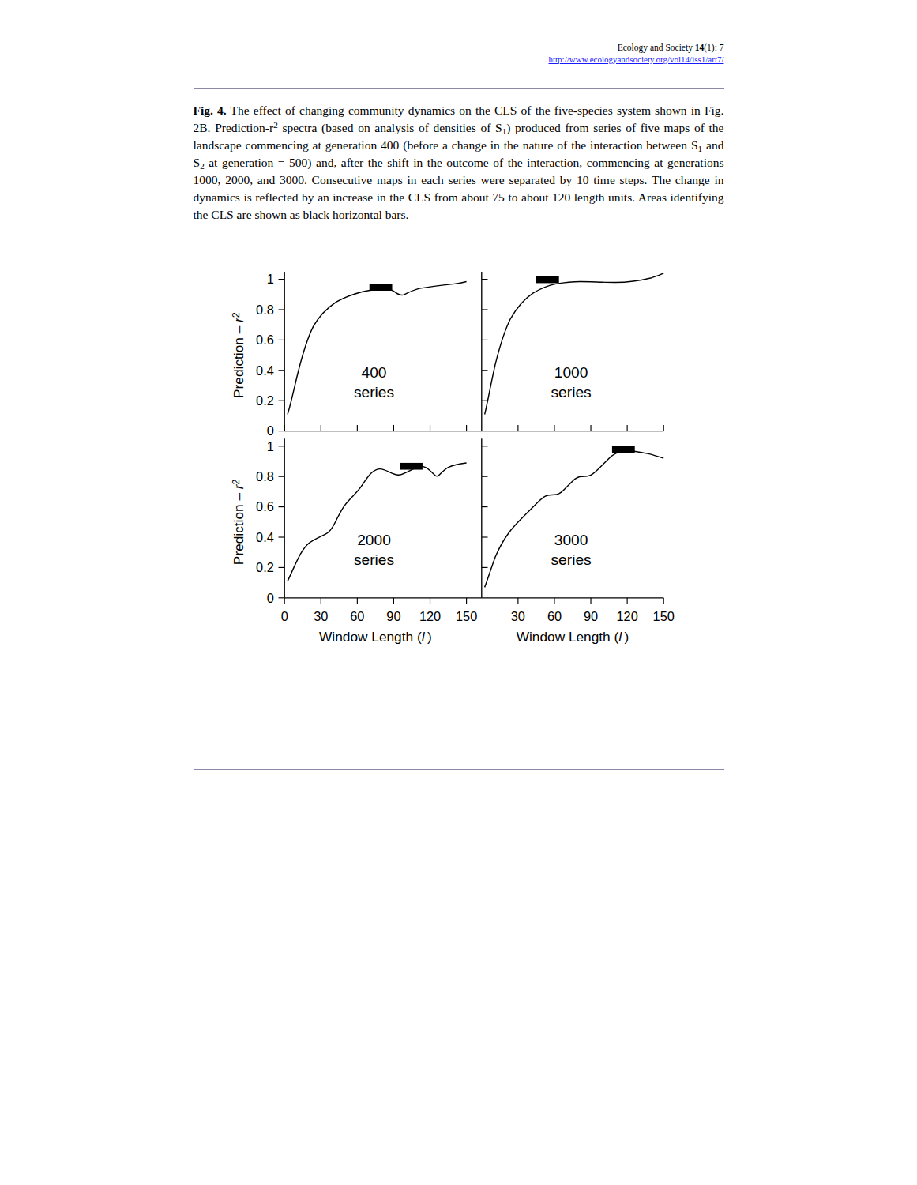Ecology and Society 14(1): 7
http://www.ecologyandsociety.org/vol14/iss1/art7/
Fig. 4. The effect of changing community dynamics on the CLS of the five-species system shown in Fig. 2B. Prediction-r2 spectra (based on analysis of densities of S1) produced from series of five maps of the landscape commencing at generation 400 (before a change in the nature of the interaction between S1 and S2 at generation = 500) and, after the shift in the outcome of the interaction, commencing at generations 1000, 2000, and 3000. Consecutive maps in each series were separated by 10 time steps. The change in dynamics is reflected by an increase in the CLS from about 75 to about 120 length units. Areas identifying the CLS are shown as black horizontal bars.
============ Geometry notes ============ Top-left panel plot area: x 120..360, y 30..230 Top-right panel plot area: x 380..620, y 30..230 Bottom-left panel plot area: x 120..360, y 250..450 Bottom-right panel plot area:x 380..620, y 250..450 y: value 1 -> 30 ; value 0 -> 230 (top row) y: value 1 -> 250 ; value 0 -> 450 (bottom row) x: 0 -> 120 ; 150 -> 360 (left col) => 1.6 px per unit x: 0 -> 380 ; 150 -> 620 (right col) ============================================ 1 0.8 0.6 0.4 0.2 0 400 series 1000 series 1 0.8 0.6 0.4 0.2 0 0 30 60 90 120 150 2000 series 30 60 90 120 150 3000 series Prediction – r2 Prediction – r2 Window Length (l ) Window Length (l )